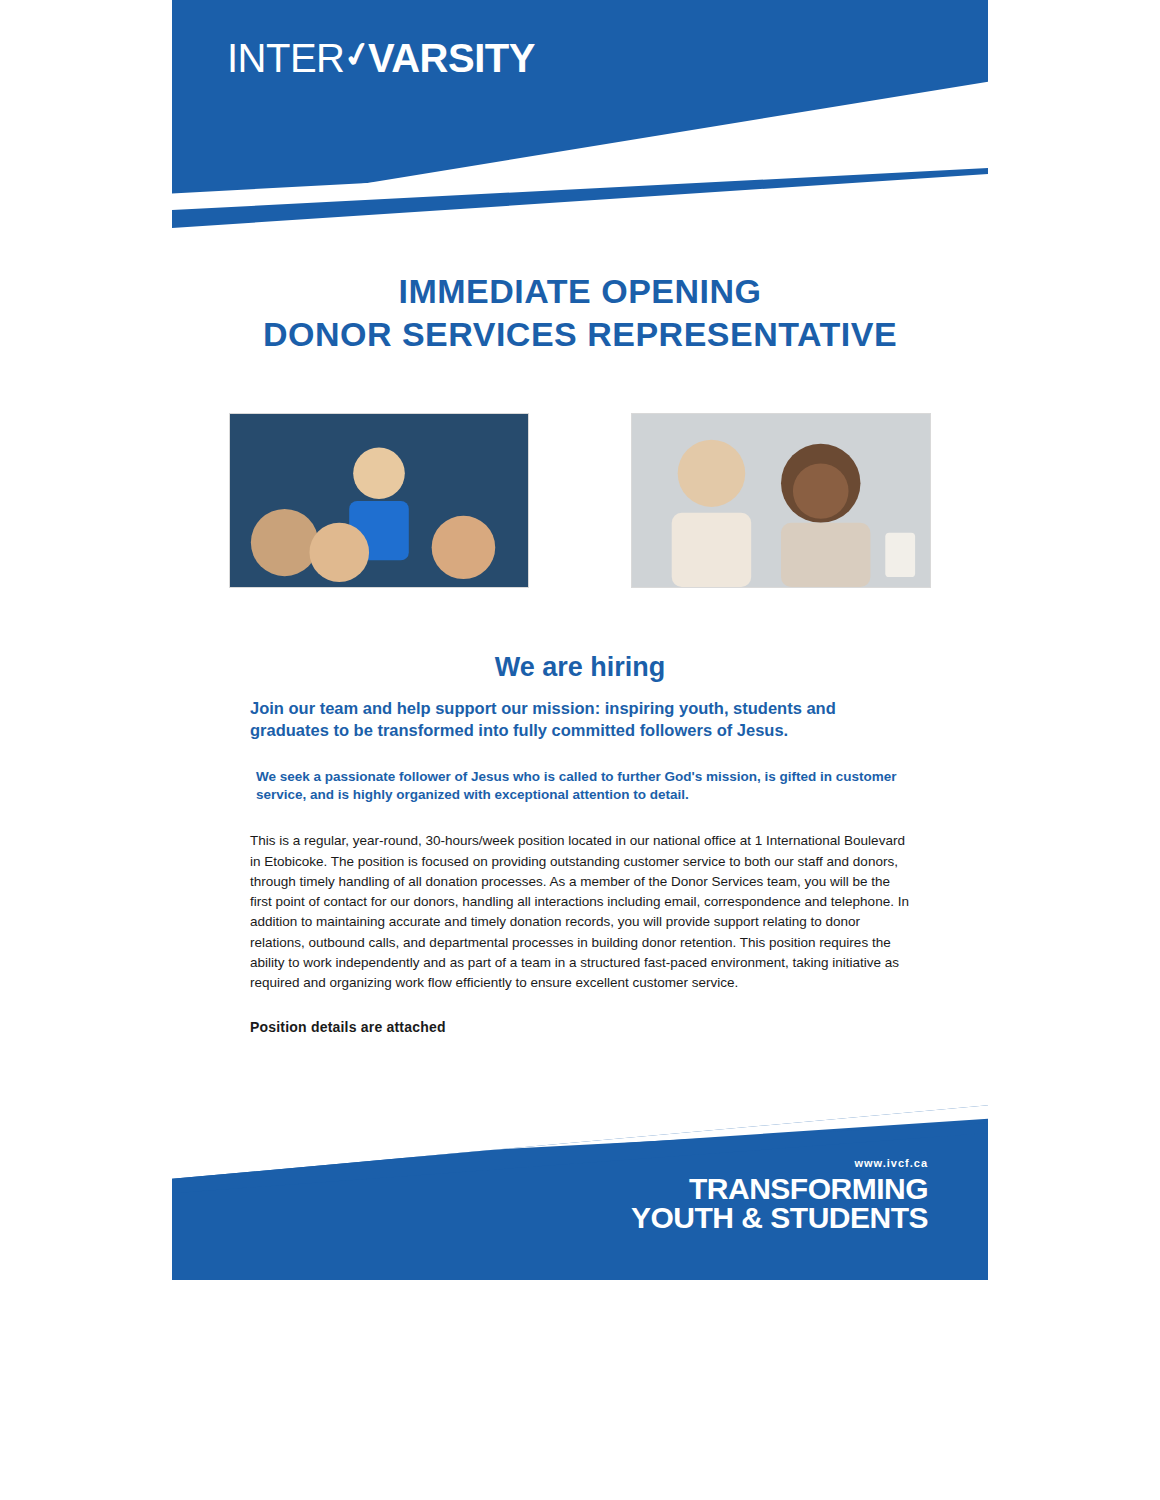Inter✓Varsity
Immediate Opening Donor Services Representative
We are hiring
Join our team and help support our mission: inspiring youth, students and graduates to be transformed into fully committed followers of Jesus.
We seek a passionate follower of Jesus who is called to further God's mission, is gifted in customer service, and is highly organized with exceptional attention to detail.
This is a regular, year-round, 30-hours/week position located in our national office at 1 International Boulevard in Etobicoke. The position is focused on providing outstanding customer service to both our staff and donors, through timely handling of all donation processes. As a member of the Donor Services team, you will be the first point of contact for our donors, handling all interactions including email, correspondence and telephone. In addition to maintaining accurate and timely donation records, you will provide support relating to donor relations, outbound calls, and departmental processes in building donor retention. This position requires the ability to work independently and as part of a team in a structured fast-paced environment, taking initiative as required and organizing work flow efficiently to ensure excellent customer service.
Position details are attached
www.ivcf.ca
Transforming Youth & Students